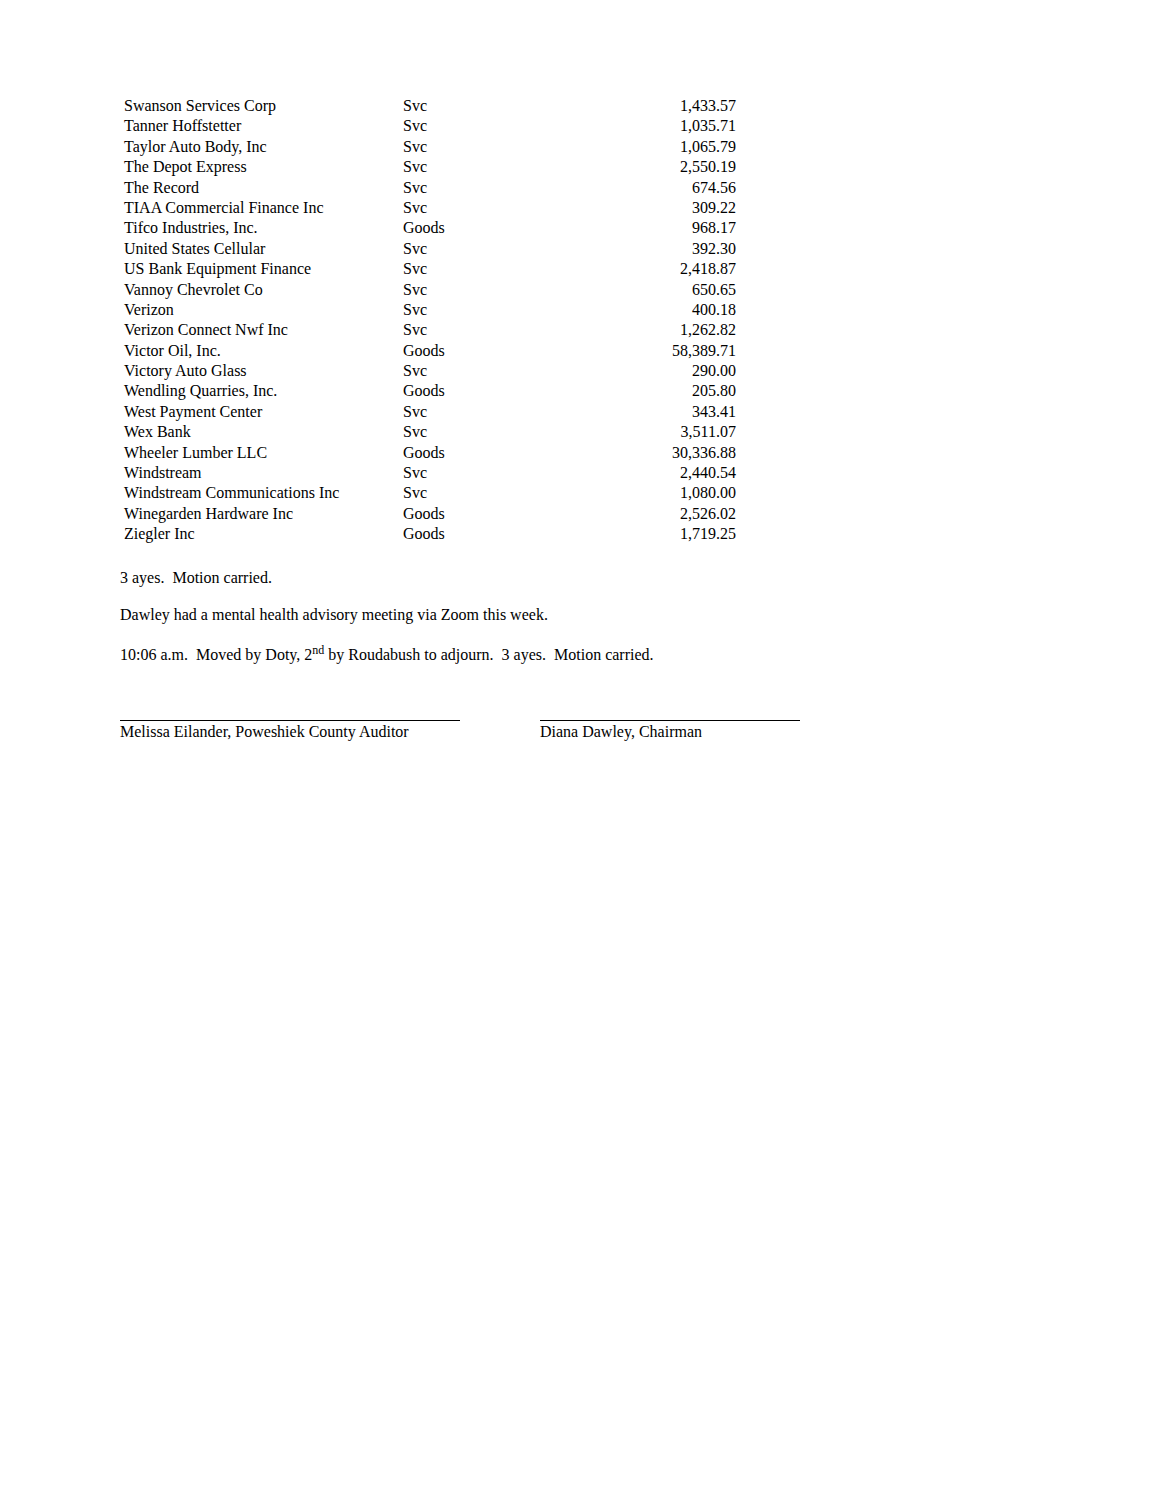| Swanson Services Corp | Svc | 1,433.57 |
| Tanner Hoffstetter | Svc | 1,035.71 |
| Taylor Auto Body, Inc | Svc | 1,065.79 |
| The Depot Express | Svc | 2,550.19 |
| The Record | Svc | 674.56 |
| TIAA Commercial Finance Inc | Svc | 309.22 |
| Tifco Industries, Inc. | Goods | 968.17 |
| United States Cellular | Svc | 392.30 |
| US Bank Equipment Finance | Svc | 2,418.87 |
| Vannoy Chevrolet Co | Svc | 650.65 |
| Verizon | Svc | 400.18 |
| Verizon Connect Nwf Inc | Svc | 1,262.82 |
| Victor Oil, Inc. | Goods | 58,389.71 |
| Victory Auto Glass | Svc | 290.00 |
| Wendling Quarries, Inc. | Goods | 205.80 |
| West Payment Center | Svc | 343.41 |
| Wex Bank | Svc | 3,511.07 |
| Wheeler Lumber LLC | Goods | 30,336.88 |
| Windstream | Svc | 2,440.54 |
| Windstream Communications Inc | Svc | 1,080.00 |
| Winegarden Hardware Inc | Goods | 2,526.02 |
| Ziegler Inc | Goods | 1,719.25 |
3 ayes. Motion carried.
Dawley had a mental health advisory meeting via Zoom this week.
10:06 a.m. Moved by Doty, 2nd by Roudabush to adjourn. 3 ayes. Motion carried.
Melissa Eilander, Poweshiek County Auditor Diana Dawley, Chairman